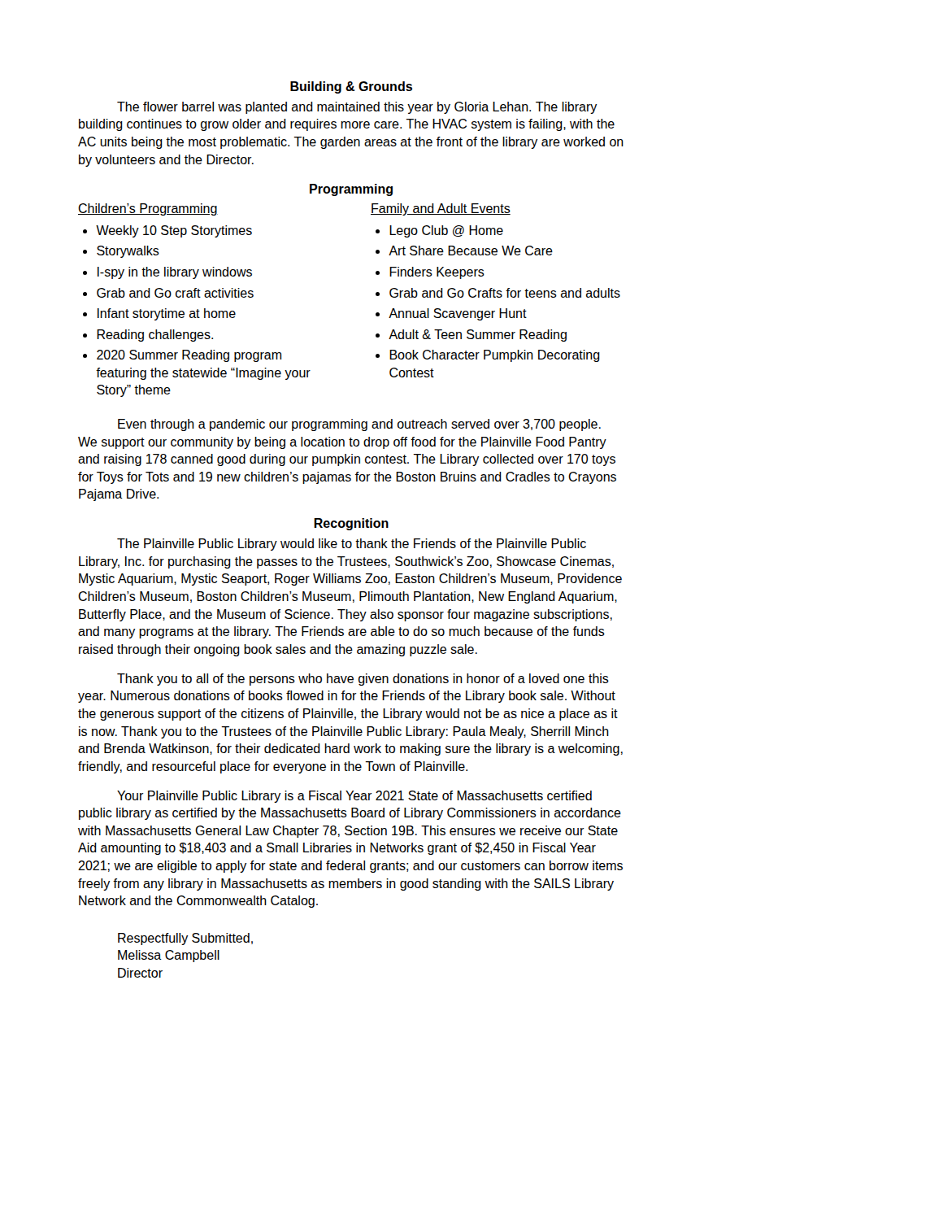Building & Grounds
The flower barrel was planted and maintained this year by Gloria Lehan. The library building continues to grow older and requires more care. The HVAC system is failing, with the AC units being the most problematic. The garden areas at the front of the library are worked on by volunteers and the Director.
Programming
Children’s Programming
Weekly 10 Step Storytimes
Storywalks
I-spy in the library windows
Grab and Go craft activities
Infant storytime at home
Reading challenges.
2020 Summer Reading program featuring the statewide “Imagine your Story” theme
Family and Adult Events
Lego Club @ Home
Art Share Because We Care
Finders Keepers
Grab and Go Crafts for teens and adults
Annual Scavenger Hunt
Adult & Teen Summer Reading
Book Character Pumpkin Decorating Contest
Even through a pandemic our programming and outreach served over 3,700 people. We support our community by being a location to drop off food for the Plainville Food Pantry and raising 178 canned good during our pumpkin contest. The Library collected over 170 toys for Toys for Tots and 19 new children’s pajamas for the Boston Bruins and Cradles to Crayons Pajama Drive.
Recognition
The Plainville Public Library would like to thank the Friends of the Plainville Public Library, Inc. for purchasing the passes to the Trustees, Southwick’s Zoo, Showcase Cinemas, Mystic Aquarium, Mystic Seaport, Roger Williams Zoo, Easton Children’s Museum, Providence Children’s Museum, Boston Children’s Museum, Plimouth Plantation, New England Aquarium, Butterfly Place, and the Museum of Science. They also sponsor four magazine subscriptions, and many programs at the library. The Friends are able to do so much because of the funds raised through their ongoing book sales and the amazing puzzle sale.
Thank you to all of the persons who have given donations in honor of a loved one this year. Numerous donations of books flowed in for the Friends of the Library book sale. Without the generous support of the citizens of Plainville, the Library would not be as nice a place as it is now. Thank you to the Trustees of the Plainville Public Library: Paula Mealy, Sherrill Minch and Brenda Watkinson, for their dedicated hard work to making sure the library is a welcoming, friendly, and resourceful place for everyone in the Town of Plainville.
Your Plainville Public Library is a Fiscal Year 2021 State of Massachusetts certified public library as certified by the Massachusetts Board of Library Commissioners in accordance with Massachusetts General Law Chapter 78, Section 19B. This ensures we receive our State Aid amounting to $18,403 and a Small Libraries in Networks grant of $2,450 in Fiscal Year 2021; we are eligible to apply for state and federal grants; and our customers can borrow items freely from any library in Massachusetts as members in good standing with the SAILS Library Network and the Commonwealth Catalog.
Respectfully Submitted,
Melissa Campbell
Director